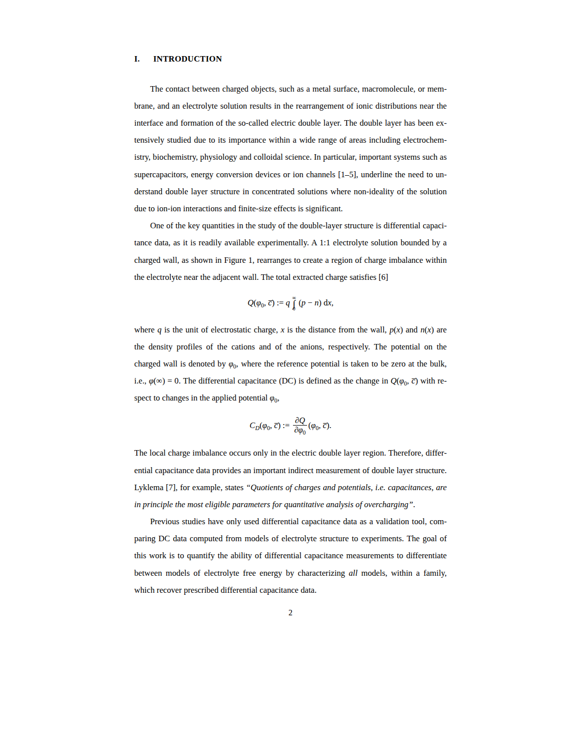I. INTRODUCTION
The contact between charged objects, such as a metal surface, macromolecule, or membrane, and an electrolyte solution results in the rearrangement of ionic distributions near the interface and formation of the so-called electric double layer. The double layer has been extensively studied due to its importance within a wide range of areas including electrochemistry, biochemistry, physiology and colloidal science. In particular, important systems such as supercapacitors, energy conversion devices or ion channels [1–5], underline the need to understand double layer structure in concentrated solutions where non-ideality of the solution due to ion-ion interactions and finite-size effects is significant.
One of the key quantities in the study of the double-layer structure is differential capacitance data, as it is readily available experimentally. A 1:1 electrolyte solution bounded by a charged wall, as shown in Figure 1, rearranges to create a region of charge imbalance within the electrolyte near the adjacent wall. The total extracted charge satisfies [6]
Q(φ0, c̅) := q ∞∫0 (p − n) dx,
where q is the unit of electrostatic charge, x is the distance from the wall, p(x) and n(x) are the density profiles of the cations and of the anions, respectively. The potential on the charged wall is denoted by φ0, where the reference potential is taken to be zero at the bulk, i.e., φ(∞) = 0. The differential capacitance (DC) is defined as the change in Q(φ0, c̅) with respect to changes in the applied potential φ0,
CD(φ0, c̅) := ∂Q∂φ0(φ0, c̅).
The local charge imbalance occurs only in the electric double layer region. Therefore, differential capacitance data provides an important indirect measurement of double layer structure. Lyklema [7], for example, states “Quotients of charges and potentials, i.e. capacitances, are in principle the most eligible parameters for quantitative analysis of overcharging”.
Previous studies have only used differential capacitance data as a validation tool, comparing DC data computed from models of electrolyte structure to experiments. The goal of this work is to quantify the ability of differential capacitance measurements to differentiate between models of electrolyte free energy by characterizing all models, within a family, which recover prescribed differential capacitance data.
2